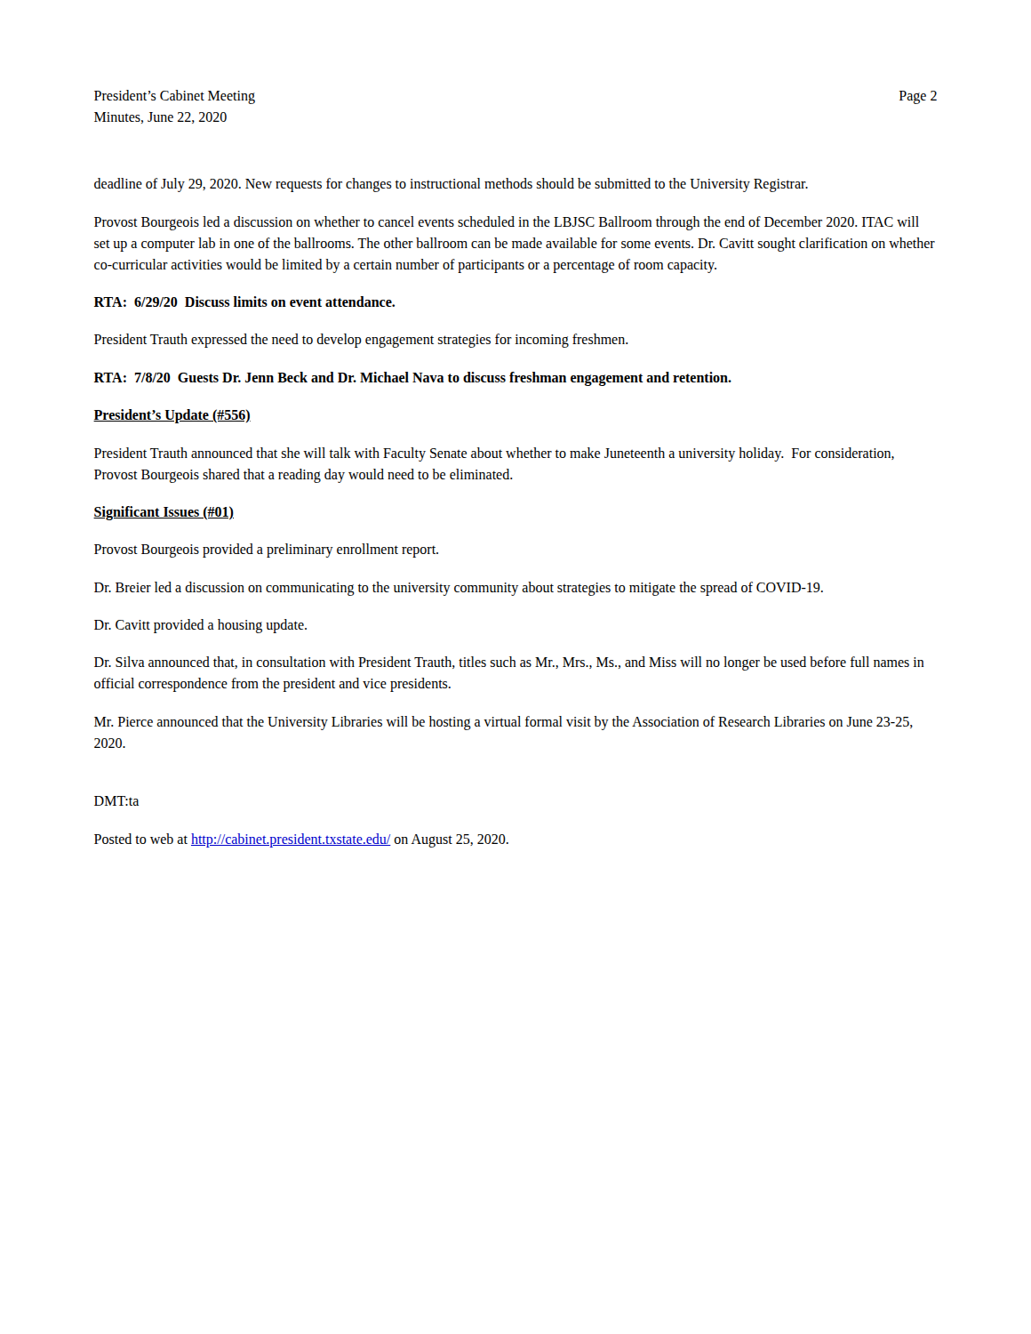President’s Cabinet Meeting
Minutes, June 22, 2020
Page 2
deadline of July 29, 2020. New requests for changes to instructional methods should be submitted to the University Registrar.
Provost Bourgeois led a discussion on whether to cancel events scheduled in the LBJSC Ballroom through the end of December 2020. ITAC will set up a computer lab in one of the ballrooms. The other ballroom can be made available for some events. Dr. Cavitt sought clarification on whether co-curricular activities would be limited by a certain number of participants or a percentage of room capacity.
RTA: 6/29/20 Discuss limits on event attendance.
President Trauth expressed the need to develop engagement strategies for incoming freshmen.
RTA: 7/8/20 Guests Dr. Jenn Beck and Dr. Michael Nava to discuss freshman engagement and retention.
President’s Update (#556)
President Trauth announced that she will talk with Faculty Senate about whether to make Juneteenth a university holiday. For consideration, Provost Bourgeois shared that a reading day would need to be eliminated.
Significant Issues (#01)
Provost Bourgeois provided a preliminary enrollment report.
Dr. Breier led a discussion on communicating to the university community about strategies to mitigate the spread of COVID-19.
Dr. Cavitt provided a housing update.
Dr. Silva announced that, in consultation with President Trauth, titles such as Mr., Mrs., Ms., and Miss will no longer be used before full names in official correspondence from the president and vice presidents.
Mr. Pierce announced that the University Libraries will be hosting a virtual formal visit by the Association of Research Libraries on June 23-25, 2020.
DMT:ta
Posted to web at http://cabinet.president.txstate.edu/ on August 25, 2020.